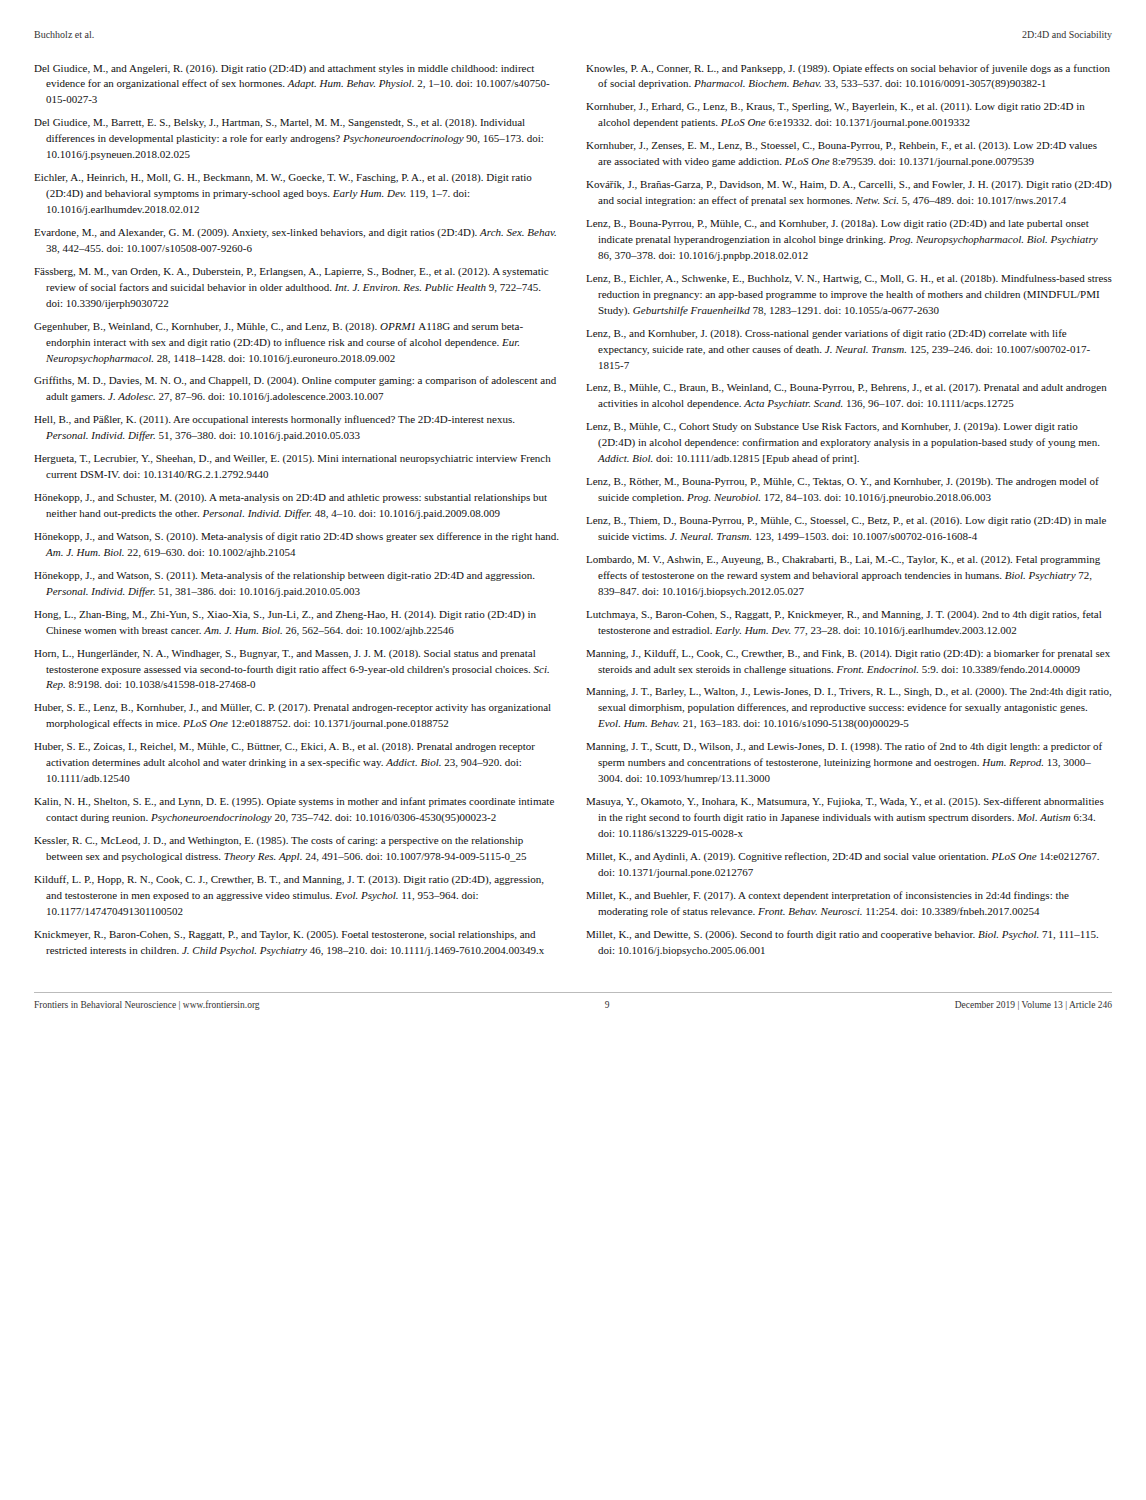Buchholz et al.
2D:4D and Sociability
Del Giudice, M., and Angeleri, R. (2016). Digit ratio (2D:4D) and attachment styles in middle childhood: indirect evidence for an organizational effect of sex hormones. Adapt. Hum. Behav. Physiol. 2, 1–10. doi: 10.1007/s40750-015-0027-3
Del Giudice, M., Barrett, E. S., Belsky, J., Hartman, S., Martel, M. M., Sangenstedt, S., et al. (2018). Individual differences in developmental plasticity: a role for early androgens? Psychoneuroendocrinology 90, 165–173. doi: 10.1016/j.psyneuen.2018.02.025
Eichler, A., Heinrich, H., Moll, G. H., Beckmann, M. W., Goecke, T. W., Fasching, P. A., et al. (2018). Digit ratio (2D:4D) and behavioral symptoms in primary-school aged boys. Early Hum. Dev. 119, 1–7. doi: 10.1016/j.earlhumdev.2018.02.012
Evardone, M., and Alexander, G. M. (2009). Anxiety, sex-linked behaviors, and digit ratios (2D:4D). Arch. Sex. Behav. 38, 442–455. doi: 10.1007/s10508-007-9260-6
Fässberg, M. M., van Orden, K. A., Duberstein, P., Erlangsen, A., Lapierre, S., Bodner, E., et al. (2012). A systematic review of social factors and suicidal behavior in older adulthood. Int. J. Environ. Res. Public Health 9, 722–745. doi: 10.3390/ijerph9030722
Gegenhuber, B., Weinland, C., Kornhuber, J., Mühle, C., and Lenz, B. (2018). OPRM1 A118G and serum beta-endorphin interact with sex and digit ratio (2D:4D) to influence risk and course of alcohol dependence. Eur. Neuropsychopharmacol. 28, 1418–1428. doi: 10.1016/j.euroneuro.2018.09.002
Griffiths, M. D., Davies, M. N. O., and Chappell, D. (2004). Online computer gaming: a comparison of adolescent and adult gamers. J. Adolesc. 27, 87–96. doi: 10.1016/j.adolescence.2003.10.007
Hell, B., and Päßler, K. (2011). Are occupational interests hormonally influenced? The 2D:4D-interest nexus. Personal. Individ. Differ. 51, 376–380. doi: 10.1016/j.paid.2010.05.033
Hergueta, T., Lecrubier, Y., Sheehan, D., and Weiller, E. (2015). Mini international neuropsychiatric interview French current DSM-IV. doi: 10.13140/RG.2.1.2792.9440
Hönekopp, J., and Schuster, M. (2010). A meta-analysis on 2D:4D and athletic prowess: substantial relationships but neither hand out-predicts the other. Personal. Individ. Differ. 48, 4–10. doi: 10.1016/j.paid.2009.08.009
Hönekopp, J., and Watson, S. (2010). Meta-analysis of digit ratio 2D:4D shows greater sex difference in the right hand. Am. J. Hum. Biol. 22, 619–630. doi: 10.1002/ajhb.21054
Hönekopp, J., and Watson, S. (2011). Meta-analysis of the relationship between digit-ratio 2D:4D and aggression. Personal. Individ. Differ. 51, 381–386. doi: 10.1016/j.paid.2010.05.003
Hong, L., Zhan-Bing, M., Zhi-Yun, S., Xiao-Xia, S., Jun-Li, Z., and Zheng-Hao, H. (2014). Digit ratio (2D:4D) in Chinese women with breast cancer. Am. J. Hum. Biol. 26, 562–564. doi: 10.1002/ajhb.22546
Horn, L., Hungerländer, N. A., Windhager, S., Bugnyar, T., and Massen, J. J. M. (2018). Social status and prenatal testosterone exposure assessed via second-to-fourth digit ratio affect 6-9-year-old children's prosocial choices. Sci. Rep. 8:9198. doi: 10.1038/s41598-018-27468-0
Huber, S. E., Lenz, B., Kornhuber, J., and Müller, C. P. (2017). Prenatal androgen-receptor activity has organizational morphological effects in mice. PLoS One 12:e0188752. doi: 10.1371/journal.pone.0188752
Huber, S. E., Zoicas, I., Reichel, M., Mühle, C., Büttner, C., Ekici, A. B., et al. (2018). Prenatal androgen receptor activation determines adult alcohol and water drinking in a sex-specific way. Addict. Biol. 23, 904–920. doi: 10.1111/adb.12540
Kalin, N. H., Shelton, S. E., and Lynn, D. E. (1995). Opiate systems in mother and infant primates coordinate intimate contact during reunion. Psychoneuroendocrinology 20, 735–742. doi: 10.1016/0306-4530(95)00023-2
Kessler, R. C., McLeod, J. D., and Wethington, E. (1985). The costs of caring: a perspective on the relationship between sex and psychological distress. Theory Res. Appl. 24, 491–506. doi: 10.1007/978-94-009-5115-0_25
Kilduff, L. P., Hopp, R. N., Cook, C. J., Crewther, B. T., and Manning, J. T. (2013). Digit ratio (2D:4D), aggression, and testosterone in men exposed to an aggressive video stimulus. Evol. Psychol. 11, 953–964. doi: 10.1177/147470491301100502
Knickmeyer, R., Baron-Cohen, S., Raggatt, P., and Taylor, K. (2005). Foetal testosterone, social relationships, and restricted interests in children. J. Child Psychol. Psychiatry 46, 198–210. doi: 10.1111/j.1469-7610.2004.00349.x
Knowles, P. A., Conner, R. L., and Panksepp, J. (1989). Opiate effects on social behavior of juvenile dogs as a function of social deprivation. Pharmacol. Biochem. Behav. 33, 533–537. doi: 10.1016/0091-3057(89)90382-1
Kornhuber, J., Erhard, G., Lenz, B., Kraus, T., Sperling, W., Bayerlein, K., et al. (2011). Low digit ratio 2D:4D in alcohol dependent patients. PLoS One 6:e19332. doi: 10.1371/journal.pone.0019332
Kornhuber, J., Zenses, E. M., Lenz, B., Stoessel, C., Bouna-Pyrrou, P., Rehbein, F., et al. (2013). Low 2D:4D values are associated with video game addiction. PLoS One 8:e79539. doi: 10.1371/journal.pone.0079539
Kovářík, J., Brañas-Garza, P., Davidson, M. W., Haim, D. A., Carcelli, S., and Fowler, J. H. (2017). Digit ratio (2D:4D) and social integration: an effect of prenatal sex hormones. Netw. Sci. 5, 476–489. doi: 10.1017/nws.2017.4
Lenz, B., Bouna-Pyrrou, P., Mühle, C., and Kornhuber, J. (2018a). Low digit ratio (2D:4D) and late pubertal onset indicate prenatal hyperandrogenziation in alcohol binge drinking. Prog. Neuropsychopharmacol. Biol. Psychiatry 86, 370–378. doi: 10.1016/j.pnpbp.2018.02.012
Lenz, B., Eichler, A., Schwenke, E., Buchholz, V. N., Hartwig, C., Moll, G. H., et al. (2018b). Mindfulness-based stress reduction in pregnancy: an app-based programme to improve the health of mothers and children (MINDFUL/PMI Study). Geburtshilfe Frauenheilkd 78, 1283–1291. doi: 10.1055/a-0677-2630
Lenz, B., and Kornhuber, J. (2018). Cross-national gender variations of digit ratio (2D:4D) correlate with life expectancy, suicide rate, and other causes of death. J. Neural. Transm. 125, 239–246. doi: 10.1007/s00702-017-1815-7
Lenz, B., Mühle, C., Braun, B., Weinland, C., Bouna-Pyrrou, P., Behrens, J., et al. (2017). Prenatal and adult androgen activities in alcohol dependence. Acta Psychiatr. Scand. 136, 96–107. doi: 10.1111/acps.12725
Lenz, B., Mühle, C., Cohort Study on Substance Use Risk Factors, and Kornhuber, J. (2019a). Lower digit ratio (2D:4D) in alcohol dependence: confirmation and exploratory analysis in a population-based study of young men. Addict. Biol. doi: 10.1111/adb.12815 [Epub ahead of print].
Lenz, B., Röther, M., Bouna-Pyrrou, P., Mühle, C., Tektas, O. Y., and Kornhuber, J. (2019b). The androgen model of suicide completion. Prog. Neurobiol. 172, 84–103. doi: 10.1016/j.pneurobio.2018.06.003
Lenz, B., Thiem, D., Bouna-Pyrrou, P., Mühle, C., Stoessel, C., Betz, P., et al. (2016). Low digit ratio (2D:4D) in male suicide victims. J. Neural. Transm. 123, 1499–1503. doi: 10.1007/s00702-016-1608-4
Lombardo, M. V., Ashwin, E., Auyeung, B., Chakrabarti, B., Lai, M.-C., Taylor, K., et al. (2012). Fetal programming effects of testosterone on the reward system and behavioral approach tendencies in humans. Biol. Psychiatry 72, 839–847. doi: 10.1016/j.biopsych.2012.05.027
Lutchmaya, S., Baron-Cohen, S., Raggatt, P., Knickmeyer, R., and Manning, J. T. (2004). 2nd to 4th digit ratios, fetal testosterone and estradiol. Early. Hum. Dev. 77, 23–28. doi: 10.1016/j.earlhumdev.2003.12.002
Manning, J., Kilduff, L., Cook, C., Crewther, B., and Fink, B. (2014). Digit ratio (2D:4D): a biomarker for prenatal sex steroids and adult sex steroids in challenge situations. Front. Endocrinol. 5:9. doi: 10.3389/fendo.2014.00009
Manning, J. T., Barley, L., Walton, J., Lewis-Jones, D. I., Trivers, R. L., Singh, D., et al. (2000). The 2nd:4th digit ratio, sexual dimorphism, population differences, and reproductive success: evidence for sexually antagonistic genes. Evol. Hum. Behav. 21, 163–183. doi: 10.1016/s1090-5138(00)00029-5
Manning, J. T., Scutt, D., Wilson, J., and Lewis-Jones, D. I. (1998). The ratio of 2nd to 4th digit length: a predictor of sperm numbers and concentrations of testosterone, luteinizing hormone and oestrogen. Hum. Reprod. 13, 3000–3004. doi: 10.1093/humrep/13.11.3000
Masuya, Y., Okamoto, Y., Inohara, K., Matsumura, Y., Fujioka, T., Wada, Y., et al. (2015). Sex-different abnormalities in the right second to fourth digit ratio in Japanese individuals with autism spectrum disorders. Mol. Autism 6:34. doi: 10.1186/s13229-015-0028-x
Millet, K., and Aydinli, A. (2019). Cognitive reflection, 2D:4D and social value orientation. PLoS One 14:e0212767. doi: 10.1371/journal.pone.0212767
Millet, K., and Buehler, F. (2017). A context dependent interpretation of inconsistencies in 2d:4d findings: the moderating role of status relevance. Front. Behav. Neurosci. 11:254. doi: 10.3389/fnbeh.2017.00254
Millet, K., and Dewitte, S. (2006). Second to fourth digit ratio and cooperative behavior. Biol. Psychol. 71, 111–115. doi: 10.1016/j.biopsycho.2005.06.001
Frontiers in Behavioral Neuroscience | www.frontiersin.org
9
December 2019 | Volume 13 | Article 246